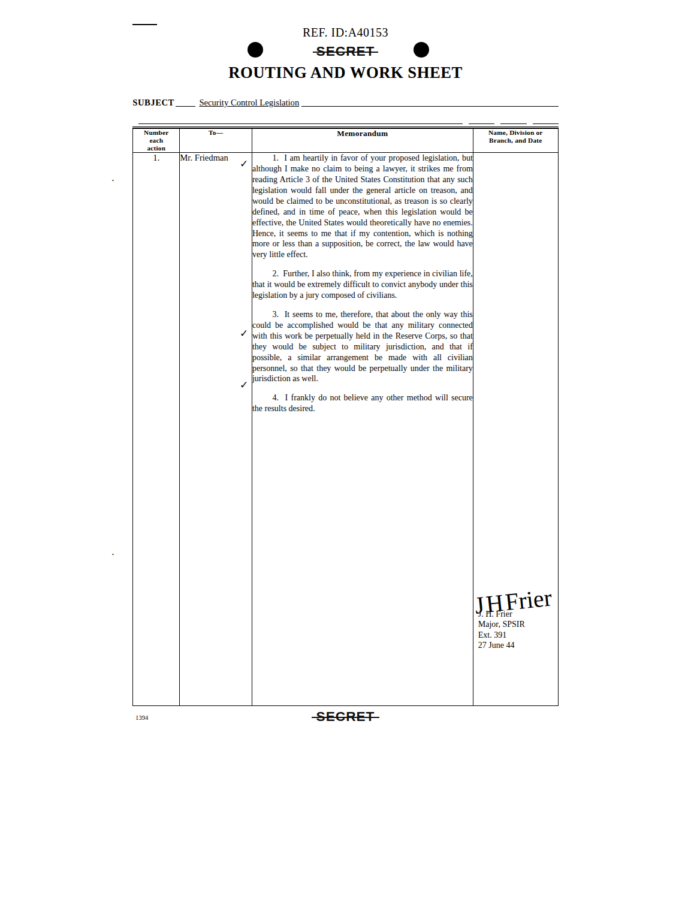REF. ID:A40153
SECRET
ROUTING AND WORK SHEET
SUBJECT Security Control Legislation
| Number each action | To— | Memorandum | Name, Division or Branch, and Date |
| --- | --- | --- | --- |
| 1. | Mr. Friedman ✓ ✓ ✓ | 1. I am heartily in favor of your proposed legislation, but although I make no claim to being a lawyer, it strikes me from reading Article 3 of the United States Constitution that any such legislation would fall under the general article on treason, and would be claimed to be unconstitutional, as treason is so clearly defined, and in time of peace, when this legislation would be effective, the United States would theoretically have no enemies. Hence, it seems to me that if my contention, which is nothing more or less than a supposition, be correct, the law would have very little effect. 2. Further, I also think, from my experience in civilian life, that it would be extremely difficult to convict anybody under this legislation by a jury composed of civilians. 3. It seems to me, therefore, that about the only way this could be accomplished would be that any military connected with this work be perpetually held in the Reserve Corps, so that they would be subject to military jurisdiction, and that if possible, a similar arrangement be made with all civilian personnel, so that they would be perpetually under the military jurisdiction as well. 4. I frankly do not believe any other method will secure the results desired. | J H Frier J. H. Frier Major, SPSIR Ext. 391 27 June 44 |
1394
SECRET
· ·